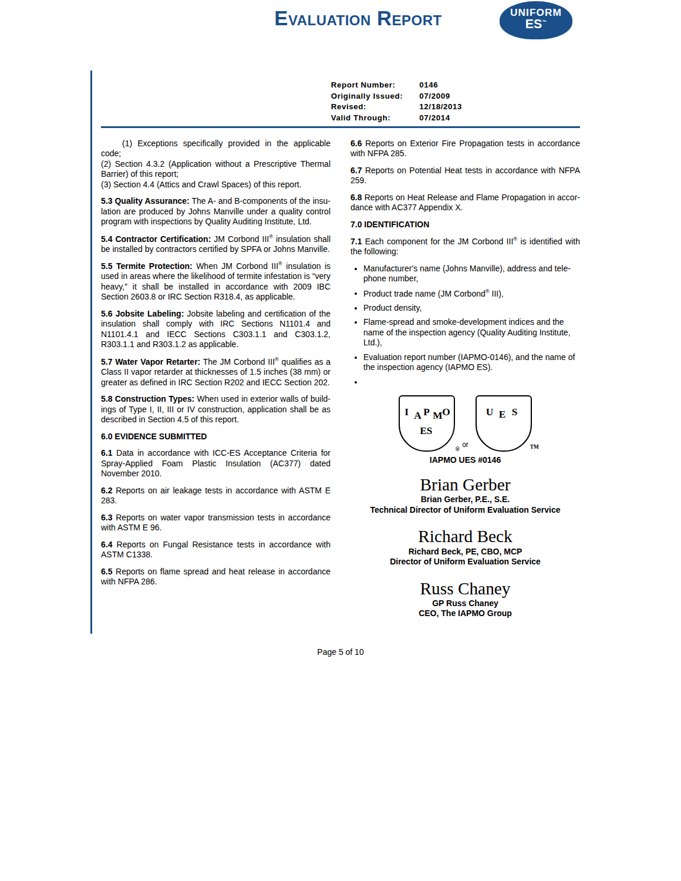Evaluation Report
UNIFORM
ES™
| Report Number: | 0146 |
| Originally Issued: | 07/2009 |
| Revised: | 12/18/2013 |
| Valid Through: | 07/2014 |
(1) Exceptions specifically provided in the applicable code;
(2) Section 4.3.2 (Application without a Prescriptive Thermal Barrier) of this report;
(3) Section 4.4 (Attics and Crawl Spaces) of this report.
5.3 Quality Assurance: The A- and B-components of the insulation are produced by Johns Manville under a quality control program with inspections by Quality Auditing Institute, Ltd.
5.4 Contractor Certification: JM Corbond III® insulation shall be installed by contractors certified by SPFA or Johns Manville.
5.5 Termite Protection: When JM Corbond III® insulation is used in areas where the likelihood of termite infestation is “very heavy,” it shall be installed in accordance with 2009 IBC Section 2603.8 or IRC Section R318.4, as applicable.
5.6 Jobsite Labeling: Jobsite labeling and certification of the insulation shall comply with IRC Sections N1101.4 and N1101.4.1 and IECC Sections C303.1.1 and C303.1.2, R303.1.1 and R303.1.2 as applicable.
5.7 Water Vapor Retarter: The JM Corbond III® qualifies as a Class II vapor retarder at thicknesses of 1.5 inches (38 mm) or greater as defined in IRC Section R202 and IECC Section 202.
5.8 Construction Types: When used in exterior walls of buildings of Type I, II, III or IV construction, application shall be as described in Section 4.5 of this report.
6.0 EVIDENCE SUBMITTED
6.1 Data in accordance with ICC-ES Acceptance Criteria for Spray-Applied Foam Plastic Insulation (AC377) dated November 2010.
6.2 Reports on air leakage tests in accordance with ASTM E 283.
6.3 Reports on water vapor transmission tests in accordance with ASTM E 96.
6.4 Reports on Fungal Resistance tests in accordance with ASTM C1338.
6.5 Reports on flame spread and heat release in accordance with NFPA 286.
6.6 Reports on Exterior Fire Propagation tests in accordance with NFPA 285.
6.7 Reports on Potential Heat tests in accordance with NFPA 259.
6.8 Reports on Heat Release and Flame Propagation in accordance with AC377 Appendix X.
7.0 IDENTIFICATION
7.1 Each component for the JM Corbond III® is identified with the following:
Manufacturer's name (Johns Manville), address and telephone number,
Product trade name (JM Corbond® III),
Product density,
Flame-spread and smoke-development indices and the name of the inspection agency (Quality Auditing Institute, Ltd.),
Evaluation report number (IAPMO-0146), and the name of the inspection agency (IAPMO ES).
I A P M O ES ® or U E S TM
IAPMO UES #0146
Brian Gerber
Brian Gerber, P.E., S.E.
Technical Director of Uniform Evaluation Service
Richard Beck
Richard Beck, PE, CBO, MCP
Director of Uniform Evaluation Service
Russ Chaney
GP Russ Chaney
CEO, The IAPMO Group
Page 5 of 10